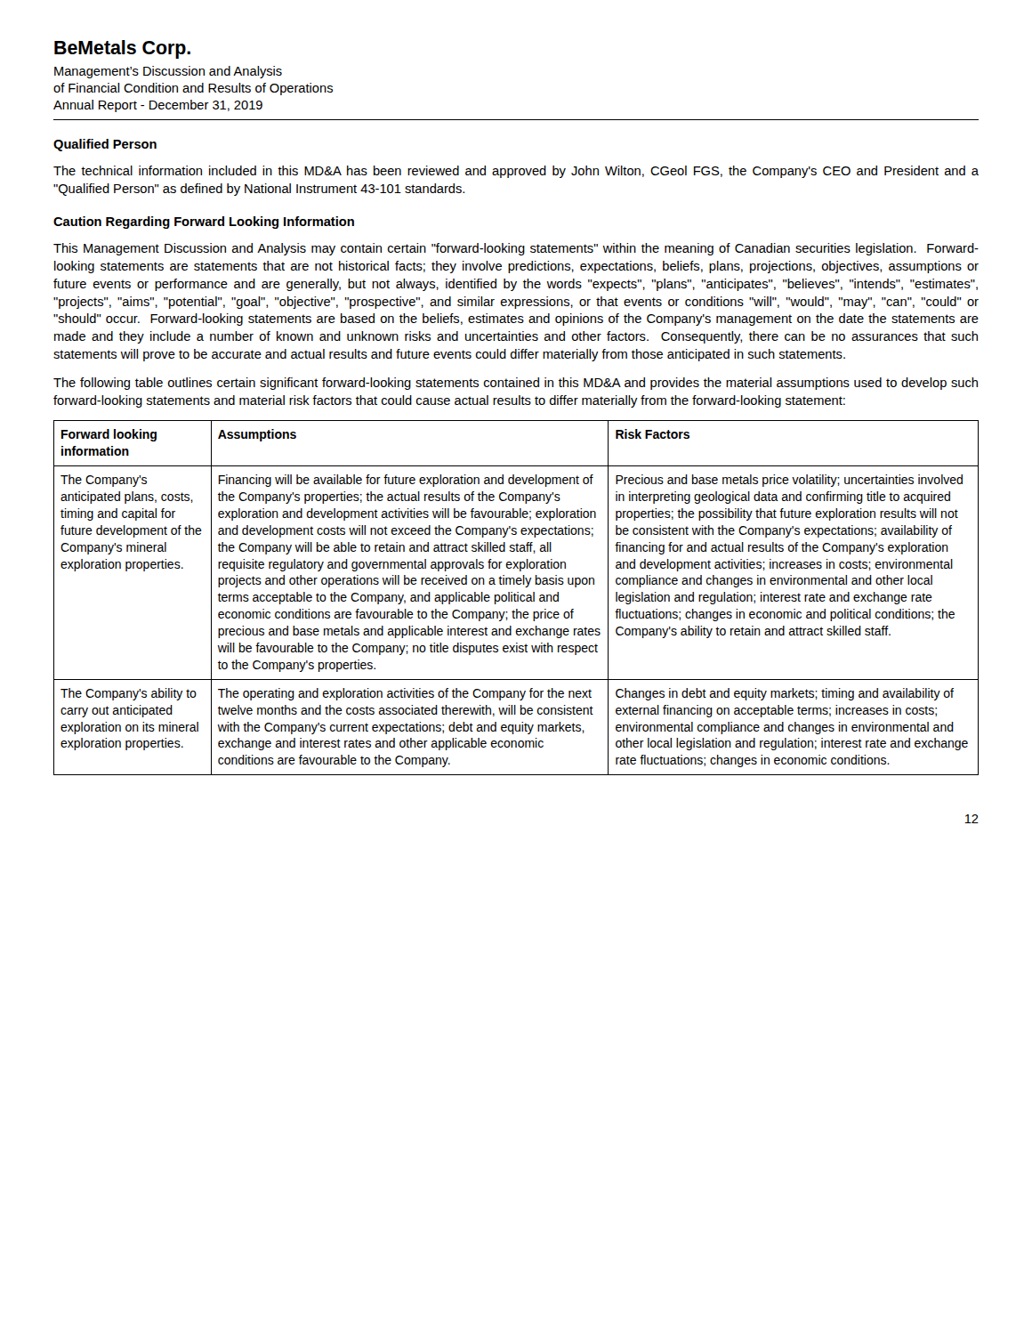BeMetals Corp.
Management’s Discussion and Analysis
of Financial Condition and Results of Operations
Annual Report - December 31, 2019
Qualified Person
The technical information included in this MD&A has been reviewed and approved by John Wilton, CGeol FGS, the Company's CEO and President and a "Qualified Person" as defined by National Instrument 43-101 standards.
Caution Regarding Forward Looking Information
This Management Discussion and Analysis may contain certain "forward-looking statements" within the meaning of Canadian securities legislation. Forward-looking statements are statements that are not historical facts; they involve predictions, expectations, beliefs, plans, projections, objectives, assumptions or future events or performance and are generally, but not always, identified by the words "expects", "plans", "anticipates", "believes", "intends", "estimates", "projects", "aims", "potential", "goal", "objective", "prospective", and similar expressions, or that events or conditions "will", "would", "may", "can", "could" or "should" occur. Forward-looking statements are based on the beliefs, estimates and opinions of the Company's management on the date the statements are made and they include a number of known and unknown risks and uncertainties and other factors. Consequently, there can be no assurances that such statements will prove to be accurate and actual results and future events could differ materially from those anticipated in such statements.
The following table outlines certain significant forward-looking statements contained in this MD&A and provides the material assumptions used to develop such forward-looking statements and material risk factors that could cause actual results to differ materially from the forward-looking statement:
| Forward looking information | Assumptions | Risk Factors |
| --- | --- | --- |
| The Company's anticipated plans, costs, timing and capital for future development of the Company's mineral exploration properties. | Financing will be available for future exploration and development of the Company's properties; the actual results of the Company's exploration and development activities will be favourable; exploration and development costs will not exceed the Company's expectations; the Company will be able to retain and attract skilled staff, all requisite regulatory and governmental approvals for exploration projects and other operations will be received on a timely basis upon terms acceptable to the Company, and applicable political and economic conditions are favourable to the Company; the price of precious and base metals and applicable interest and exchange rates will be favourable to the Company; no title disputes exist with respect to the Company's properties. | Precious and base metals price volatility; uncertainties involved in interpreting geological data and confirming title to acquired properties; the possibility that future exploration results will not be consistent with the Company's expectations; availability of financing for and actual results of the Company's exploration and development activities; increases in costs; environmental compliance and changes in environmental and other local legislation and regulation; interest rate and exchange rate fluctuations; changes in economic and political conditions; the Company's ability to retain and attract skilled staff. |
| The Company's ability to carry out anticipated exploration on its mineral exploration properties. | The operating and exploration activities of the Company for the next twelve months and the costs associated therewith, will be consistent with the Company's current expectations; debt and equity markets, exchange and interest rates and other applicable economic conditions are favourable to the Company. | Changes in debt and equity markets; timing and availability of external financing on acceptable terms; increases in costs; environmental compliance and changes in environmental and other local legislation and regulation; interest rate and exchange rate fluctuations; changes in economic conditions. |
12